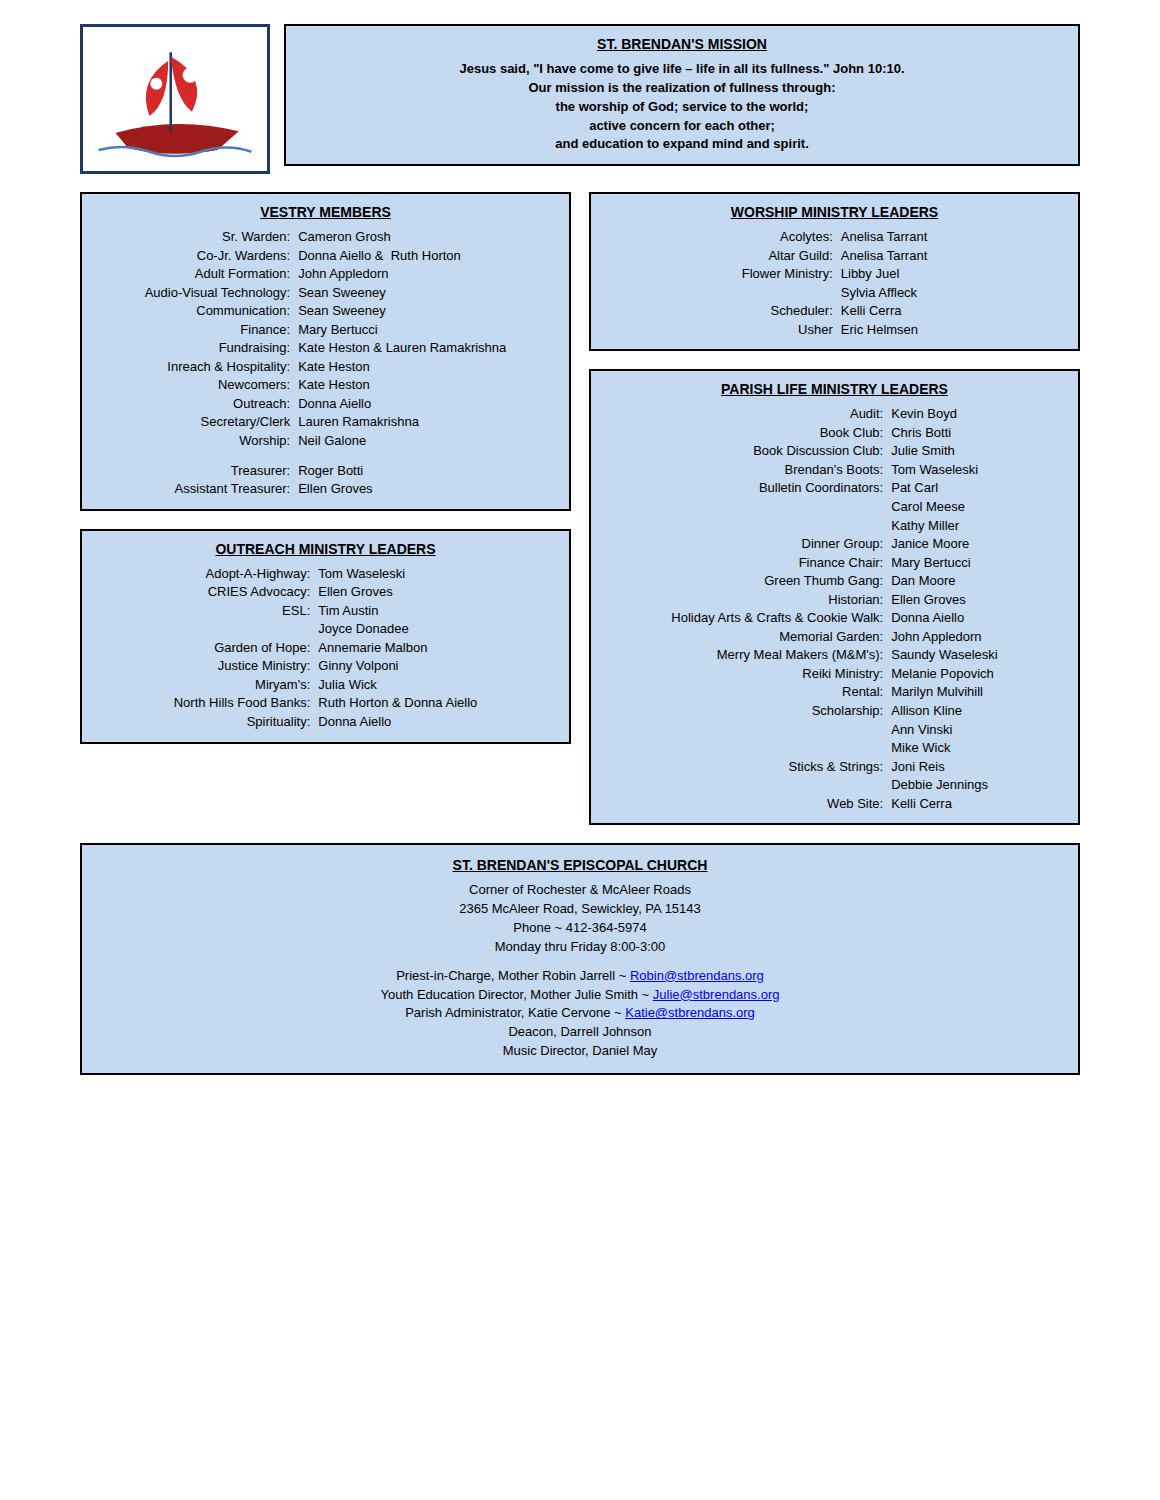ST. BRENDAN'S MISSION
Jesus said, "I have come to give life – life in all its fullness." John 10:10.
Our mission is the realization of fullness through:
the worship of God; service to the world;
active concern for each other;
and education to expand mind and spirit.
VESTRY MEMBERS
| Sr. Warden: | Cameron Grosh |
| Co-Jr. Wardens: | Donna Aiello & Ruth Horton |
| Adult Formation: | John Appledorn |
| Audio-Visual Technology: | Sean Sweeney |
| Communication: | Sean Sweeney |
| Finance: | Mary Bertucci |
| Fundraising: | Kate Heston & Lauren Ramakrishna |
| Inreach & Hospitality: | Kate Heston |
| Newcomers: | Kate Heston |
| Outreach: | Donna Aiello |
| Secretary/Clerk | Lauren Ramakrishna |
| Worship: | Neil Galone |
| Treasurer: | Roger Botti |
| Assistant Treasurer: | Ellen Groves |
OUTREACH MINISTRY LEADERS
| Adopt-A-Highway: | Tom Waseleski |
| CRIES Advocacy: | Ellen Groves |
| ESL: | Tim Austin |
| | Joyce Donadee |
| Garden of Hope: | Annemarie Malbon |
| Justice Ministry: | Ginny Volponi |
| Miryam's: | Julia Wick |
| North Hills Food Banks: | Ruth Horton & Donna Aiello |
| Spirituality: | Donna Aiello |
WORSHIP MINISTRY LEADERS
| Acolytes: | Anelisa Tarrant |
| Altar Guild: | Anelisa Tarrant |
| Flower Ministry: | Libby Juel |
| | Sylvia Affleck |
| Scheduler: | Kelli Cerra |
| Usher | Eric Helmsen |
PARISH LIFE MINISTRY LEADERS
| Audit: | Kevin Boyd |
| Book Club: | Chris Botti |
| Book Discussion Club: | Julie Smith |
| Brendan's Boots: | Tom Waseleski |
| Bulletin Coordinators: | Pat Carl |
| | Carol Meese |
| | Kathy Miller |
| Dinner Group: | Janice Moore |
| Finance Chair: | Mary Bertucci |
| Green Thumb Gang: | Dan Moore |
| Historian: | Ellen Groves |
| Holiday Arts & Crafts & Cookie Walk: | Donna Aiello |
| Memorial Garden: | John Appledorn |
| Merry Meal Makers (M&M's): | Saundy Waseleski |
| Reiki Ministry: | Melanie Popovich |
| Rental: | Marilyn Mulvihill |
| Scholarship: | Allison Kline |
| | Ann Vinski |
| | Mike Wick |
| Sticks & Strings: | Joni Reis |
| | Debbie Jennings |
| Web Site: | Kelli Cerra |
ST. BRENDAN'S EPISCOPAL CHURCH
Corner of Rochester & McAleer Roads
2365 McAleer Road, Sewickley, PA 15143
Phone ~ 412-364-5974
Monday thru Friday 8:00-3:00
Priest-in-Charge, Mother Robin Jarrell ~ Robin@stbrendans.org
Youth Education Director, Mother Julie Smith ~ Julie@stbrendans.org
Parish Administrator, Katie Cervone ~ Katie@stbrendans.org
Deacon, Darrell Johnson
Music Director, Daniel May